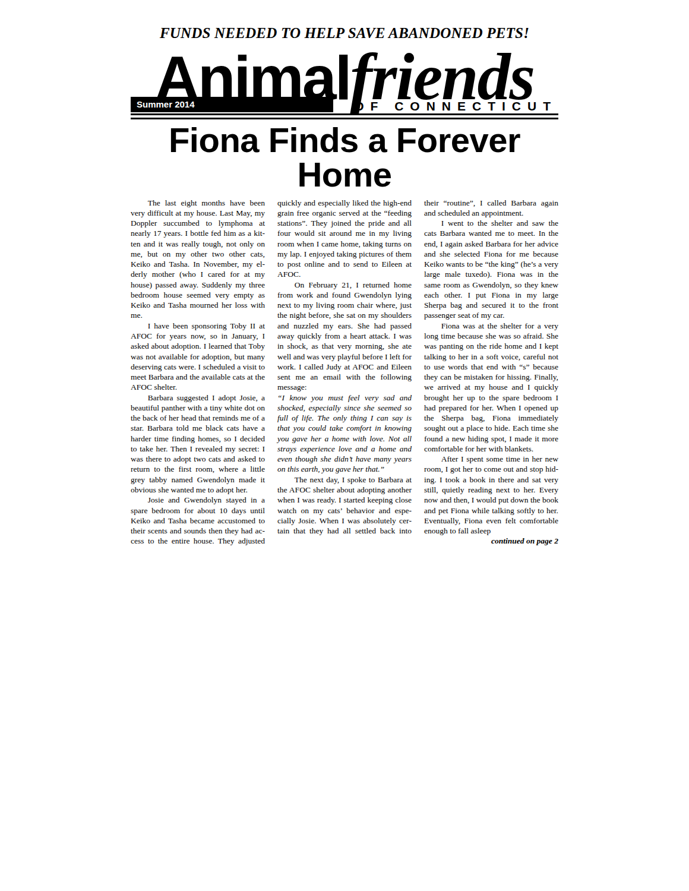FUNDS NEEDED TO HELP SAVE ABANDONED PETS!
Animal friends
Summer 2014
OF CONNECTICUT
Fiona Finds a Forever Home
The last eight months have been very difficult at my house. Last May, my Doppler succumbed to lymphoma at nearly 17 years. I bottle fed him as a kitten and it was really tough, not only on me, but on my other two other cats, Keiko and Tasha. In November, my elderly mother (who I cared for at my house) passed away. Suddenly my three bedroom house seemed very empty as Keiko and Tasha mourned her loss with me.
I have been sponsoring Toby II at AFOC for years now, so in January, I asked about adoption. I learned that Toby was not available for adoption, but many deserving cats were. I scheduled a visit to meet Barbara and the available cats at the AFOC shelter.
Barbara suggested I adopt Josie, a beautiful panther with a tiny white dot on the back of her head that reminds me of a star. Barbara told me black cats have a harder time finding homes, so I decided to take her. Then I revealed my secret: I was there to adopt two cats and asked to return to the first room, where a little grey tabby named Gwendolyn made it obvious she wanted me to adopt her.
Josie and Gwendolyn stayed in a spare bedroom for about 10 days until Keiko and Tasha became accustomed to their scents and sounds then they had access to the entire house. They adjusted quickly and especially liked the high-end grain free organic served at the “feeding stations”. They joined the pride and all four would sit around me in my living room when I came home, taking turns on my lap. I enjoyed taking pictures of them to post online and to send to Eileen at AFOC.
On February 21, I returned home from work and found Gwendolyn lying next to my living room chair where, just the night before, she sat on my shoulders and nuzzled my ears. She had passed away quickly from a heart attack. I was in shock, as that very morning, she ate well and was very playful before I left for work. I called Judy at AFOC and Eileen sent me an email with the following message:
“I know you must feel very sad and shocked, especially since she seemed so full of life. The only thing I can say is that you could take comfort in knowing you gave her a home with love. Not all strays experience love and a home and even though she didn’t have many years on this earth, you gave her that.”
The next day, I spoke to Barbara at the AFOC shelter about adopting another when I was ready. I started keeping close watch on my cats’ behavior and especially Josie. When I was absolutely certain that they had all settled back into their “routine”, I called Barbara again and scheduled an appointment.
I went to the shelter and saw the cats Barbara wanted me to meet. In the end, I again asked Barbara for her advice and she selected Fiona for me because Keiko wants to be “the king” (he’s a very large male tuxedo). Fiona was in the same room as Gwendolyn, so they knew each other. I put Fiona in my large Sherpa bag and secured it to the front passenger seat of my car.
Fiona was at the shelter for a very long time because she was so afraid. She was panting on the ride home and I kept talking to her in a soft voice, careful not to use words that end with “s” because they can be mistaken for hissing. Finally, we arrived at my house and I quickly brought her up to the spare bedroom I had prepared for her. When I opened up the Sherpa bag, Fiona immediately sought out a place to hide. Each time she found a new hiding spot, I made it more comfortable for her with blankets.
After I spent some time in her new room, I got her to come out and stop hiding. I took a book in there and sat very still, quietly reading next to her. Every now and then, I would put down the book and pet Fiona while talking softly to her. Eventually, Fiona even felt comfortable enough to fall asleep
continued on page 2